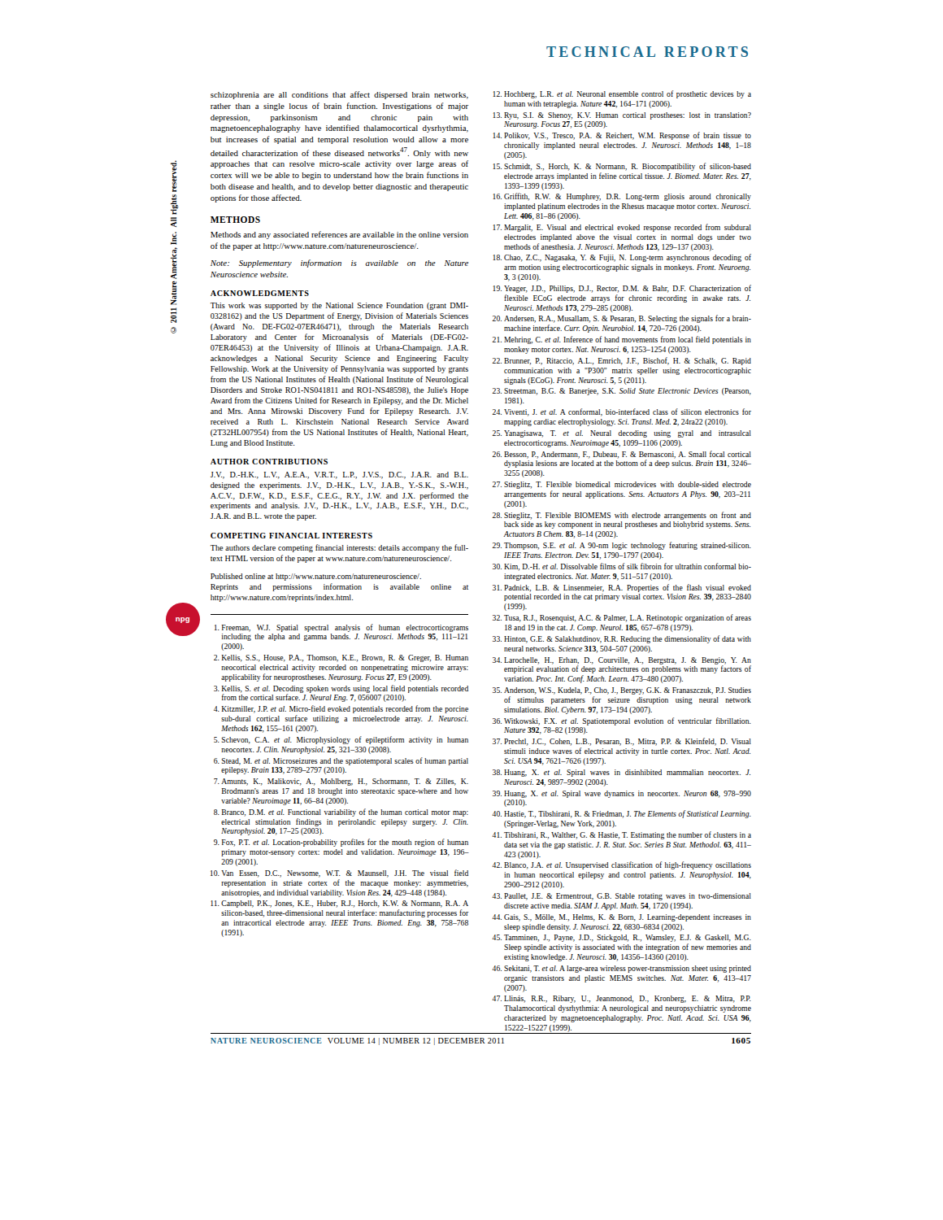TECHNICAL REPORTS
© 2011 Nature America, Inc. All rights reserved.
npg
schizophrenia are all conditions that affect dispersed brain networks, rather than a single locus of brain function. Investigations of major depression, parkinsonism and chronic pain with magnetoencephalography have identified thalamocortical dysrhythmia, but increases of spatial and temporal resolution would allow a more detailed characterization of these diseased networks47. Only with new approaches that can resolve micro-scale activity over large areas of cortex will we be able to begin to understand how the brain functions in both disease and health, and to develop better diagnostic and therapeutic options for those affected.
METHODS
Methods and any associated references are available in the online version of the paper at http://www.nature.com/natureneuroscience/.
Note: Supplementary information is available on the Nature Neuroscience website.
Acknowledgments
This work was supported by the National Science Foundation (grant DMI-0328162) and the US Department of Energy, Division of Materials Sciences (Award No. DE-FG02-07ER46471), through the Materials Research Laboratory and Center for Microanalysis of Materials (DE-FG02-07ER46453) at the University of Illinois at Urbana-Champaign. J.A.R. acknowledges a National Security Science and Engineering Faculty Fellowship. Work at the University of Pennsylvania was supported by grants from the US National Institutes of Health (National Institute of Neurological Disorders and Stroke RO1-NS041811 and RO1-NS48598), the Julie's Hope Award from the Citizens United for Research in Epilepsy, and the Dr. Michel and Mrs. Anna Mirowski Discovery Fund for Epilepsy Research. J.V. received a Ruth L. Kirschstein National Research Service Award (2T32HL007954) from the US National Institutes of Health, National Heart, Lung and Blood Institute.
Author contributions
J.V., D.-H.K., L.V., A.E.A., V.R.T., L.P., J.V.S., D.C., J.A.R. and B.L. designed the experiments. J.V., D.-H.K., L.V., J.A.B., Y.-S.K., S.-W.H., A.C.V., D.F.W., K.D., E.S.F., C.E.G., R.Y., J.W. and J.X. performed the experiments and analysis. J.V., D.-H.K., L.V., J.A.B., E.S.F., Y.H., D.C., J.A.R. and B.L. wrote the paper.
Competing financial interests
The authors declare competing financial interests: details accompany the full-text HTML version of the paper at www.nature.com/natureneuroscience/.
Published online at http://www.nature.com/natureneuroscience/.
Reprints and permissions information is available online at http://www.nature.com/reprints/index.html.
Freeman, W.J. Spatial spectral analysis of human electrocorticograms including the alpha and gamma bands. J. Neurosci. Methods 95, 111–121 (2000).
Kellis, S.S., House, P.A., Thomson, K.E., Brown, R. & Greger, B. Human neocortical electrical activity recorded on nonpenetrating microwire arrays: applicability for neuroprostheses. Neurosurg. Focus 27, E9 (2009).
Kellis, S. et al. Decoding spoken words using local field potentials recorded from the cortical surface. J. Neural Eng. 7, 056007 (2010).
Kitzmiller, J.P. et al. Micro-field evoked potentials recorded from the porcine sub-dural cortical surface utilizing a microelectrode array. J. Neurosci. Methods 162, 155–161 (2007).
Schevon, C.A. et al. Microphysiology of epileptiform activity in human neocortex. J. Clin. Neurophysiol. 25, 321–330 (2008).
Stead, M. et al. Microseizures and the spatiotemporal scales of human partial epilepsy. Brain 133, 2789–2797 (2010).
Amunts, K., Malikovic, A., Mohlberg, H., Schormann, T. & Zilles, K. Brodmann's areas 17 and 18 brought into stereotaxic space-where and how variable? Neuroimage 11, 66–84 (2000).
Branco, D.M. et al. Functional variability of the human cortical motor map: electrical stimulation findings in perirolandic epilepsy surgery. J. Clin. Neurophysiol. 20, 17–25 (2003).
Fox, P.T. et al. Location-probability profiles for the mouth region of human primary motor-sensory cortex: model and validation. Neuroimage 13, 196–209 (2001).
Van Essen, D.C., Newsome, W.T. & Maunsell, J.H. The visual field representation in striate cortex of the macaque monkey: asymmetries, anisotropies, and individual variability. Vision Res. 24, 429–448 (1984).
Campbell, P.K., Jones, K.E., Huber, R.J., Horch, K.W. & Normann, R.A. A silicon-based, three-dimensional neural interface: manufacturing processes for an intracortical electrode array. IEEE Trans. Biomed. Eng. 38, 758–768 (1991).
Hochberg, L.R. et al. Neuronal ensemble control of prosthetic devices by a human with tetraplegia. Nature 442, 164–171 (2006).
Ryu, S.I. & Shenoy, K.V. Human cortical prostheses: lost in translation? Neurosurg. Focus 27, E5 (2009).
Polikov, V.S., Tresco, P.A. & Reichert, W.M. Response of brain tissue to chronically implanted neural electrodes. J. Neurosci. Methods 148, 1–18 (2005).
Schmidt, S., Horch, K. & Normann, R. Biocompatibility of silicon-based electrode arrays implanted in feline cortical tissue. J. Biomed. Mater. Res. 27, 1393–1399 (1993).
Griffith, R.W. & Humphrey, D.R. Long-term gliosis around chronically implanted platinum electrodes in the Rhesus macaque motor cortex. Neurosci. Lett. 406, 81–86 (2006).
Margalit, E. Visual and electrical evoked response recorded from subdural electrodes implanted above the visual cortex in normal dogs under two methods of anesthesia. J. Neurosci. Methods 123, 129–137 (2003).
Chao, Z.C., Nagasaka, Y. & Fujii, N. Long-term asynchronous decoding of arm motion using electrocorticographic signals in monkeys. Front. Neuroeng. 3, 3 (2010).
Yeager, J.D., Phillips, D.J., Rector, D.M. & Bahr, D.F. Characterization of flexible ECoG electrode arrays for chronic recording in awake rats. J. Neurosci. Methods 173, 279–285 (2008).
Andersen, R.A., Musallam, S. & Pesaran, B. Selecting the signals for a brain-machine interface. Curr. Opin. Neurobiol. 14, 720–726 (2004).
Mehring, C. et al. Inference of hand movements from local field potentials in monkey motor cortex. Nat. Neurosci. 6, 1253–1254 (2003).
Brunner, P., Ritaccio, A.L., Emrich, J.F., Bischof, H. & Schalk, G. Rapid communication with a "P300" matrix speller using electrocorticographic signals (ECoG). Front. Neurosci. 5, 5 (2011).
Streetman, B.G. & Banerjee, S.K. Solid State Electronic Devices (Pearson, 1981).
Viventi, J. et al. A conformal, bio-interfaced class of silicon electronics for mapping cardiac electrophysiology. Sci. Transl. Med. 2, 24ra22 (2010).
Yanagisawa, T. et al. Neural decoding using gyral and intrasulcal electrocorticograms. Neuroimage 45, 1099–1106 (2009).
Besson, P., Andermann, F., Dubeau, F. & Bernasconi, A. Small focal cortical dysplasia lesions are located at the bottom of a deep sulcus. Brain 131, 3246–3255 (2008).
Stieglitz, T. Flexible biomedical microdevices with double-sided electrode arrangements for neural applications. Sens. Actuators A Phys. 90, 203–211 (2001).
Stieglitz, T. Flexible BIOMEMS with electrode arrangements on front and back side as key component in neural prostheses and biohybrid systems. Sens. Actuators B Chem. 83, 8–14 (2002).
Thompson, S.E. et al. A 90-nm logic technology featuring strained-silicon. IEEE Trans. Electron. Dev. 51, 1790–1797 (2004).
Kim, D.-H. et al. Dissolvable films of silk fibroin for ultrathin conformal bio-integrated electronics. Nat. Mater. 9, 511–517 (2010).
Padnick, L.B. & Linsenmeier, R.A. Properties of the flash visual evoked potential recorded in the cat primary visual cortex. Vision Res. 39, 2833–2840 (1999).
Tusa, R.J., Rosenquist, A.C. & Palmer, L.A. Retinotopic organization of areas 18 and 19 in the cat. J. Comp. Neurol. 185, 657–678 (1979).
Hinton, G.E. & Salakhutdinov, R.R. Reducing the dimensionality of data with neural networks. Science 313, 504–507 (2006).
Larochelle, H., Erhan, D., Courville, A., Bergstra, J. & Bengio, Y. An empirical evaluation of deep architectures on problems with many factors of variation. Proc. Int. Conf. Mach. Learn. 473–480 (2007).
Anderson, W.S., Kudela, P., Cho, J., Bergey, G.K. & Franaszczuk, P.J. Studies of stimulus parameters for seizure disruption using neural network simulations. Biol. Cybern. 97, 173–194 (2007).
Witkowski, F.X. et al. Spatiotemporal evolution of ventricular fibrillation. Nature 392, 78–82 (1998).
Prechtl, J.C., Cohen, L.B., Pesaran, B., Mitra, P.P. & Kleinfeld, D. Visual stimuli induce waves of electrical activity in turtle cortex. Proc. Natl. Acad. Sci. USA 94, 7621–7626 (1997).
Huang, X. et al. Spiral waves in disinhibited mammalian neocortex. J. Neurosci. 24, 9897–9902 (2004).
Huang, X. et al. Spiral wave dynamics in neocortex. Neuron 68, 978–990 (2010).
Hastie, T., Tibshirani, R. & Friedman, J. The Elements of Statistical Learning. (Springer-Verlag, New York, 2001).
Tibshirani, R., Walther, G. & Hastie, T. Estimating the number of clusters in a data set via the gap statistic. J. R. Stat. Soc. Series B Stat. Methodol. 63, 411–423 (2001).
Blanco, J.A. et al. Unsupervised classification of high-frequency oscillations in human neocortical epilepsy and control patients. J. Neurophysiol. 104, 2900–2912 (2010).
Paullet, J.E. & Ermentrout, G.B. Stable rotating waves in two-dimensional discrete active media. SIAM J. Appl. Math. 54, 1720 (1994).
Gais, S., Mölle, M., Helms, K. & Born, J. Learning-dependent increases in sleep spindle density. J. Neurosci. 22, 6830–6834 (2002).
Tamminen, J., Payne, J.D., Stickgold, R., Wamsley, E.J. & Gaskell, M.G. Sleep spindle activity is associated with the integration of new memories and existing knowledge. J. Neurosci. 30, 14356–14360 (2010).
Sekitani, T. et al. A large-area wireless power-transmission sheet using printed organic transistors and plastic MEMS switches. Nat. Mater. 6, 413–417 (2007).
Llinás, R.R., Ribary, U., Jeanmonod, D., Kronberg, E. & Mitra, P.P. Thalamocortical dysrhythmia: A neurological and neuropsychiatric syndrome characterized by magnetoencephalography. Proc. Natl. Acad. Sci. USA 96, 15222–15227 (1999).
NATURE NEUROSCIENCE VOLUME 14 | NUMBER 12 | DECEMBER 2011
1605